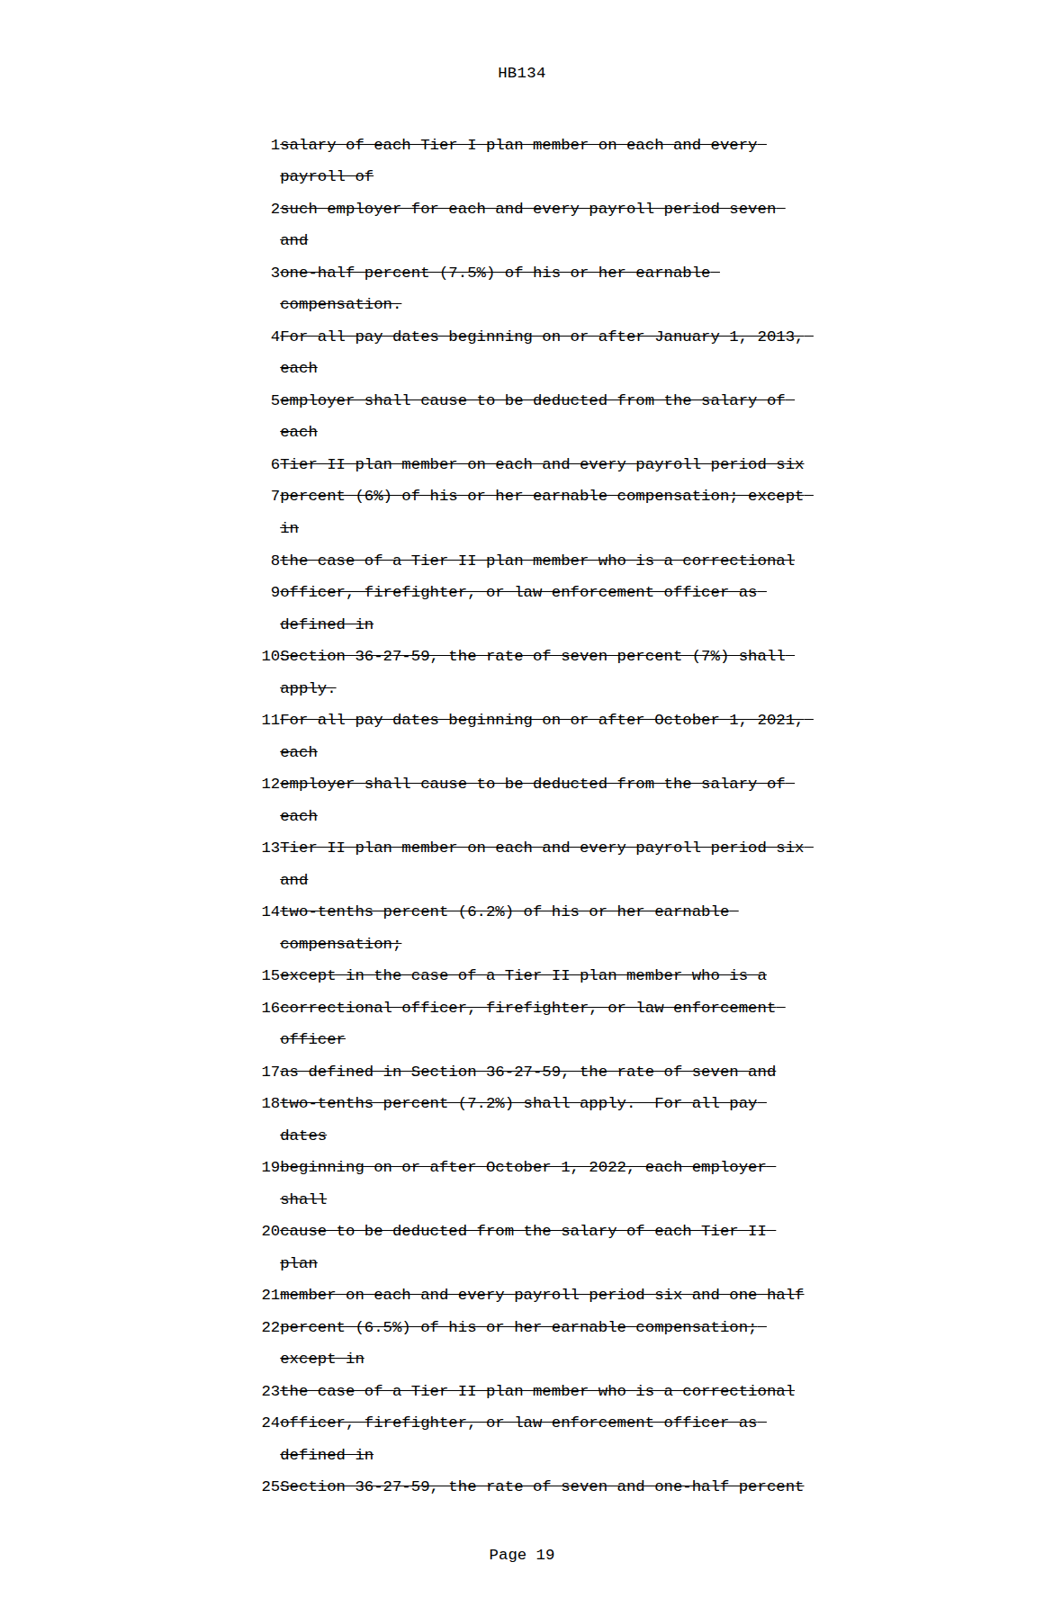HB134
| 1 | salary of each Tier I plan member on each and every payroll of |
| 2 | such employer for each and every payroll period seven and |
| 3 | one-half percent (7.5%) of his or her earnable compensation. |
| 4 | For all pay dates beginning on or after January 1, 2013, each |
| 5 | employer shall cause to be deducted from the salary of each |
| 6 | Tier II plan member on each and every payroll period six |
| 7 | percent (6%) of his or her earnable compensation; except in |
| 8 | the case of a Tier II plan member who is a correctional |
| 9 | officer, firefighter, or law enforcement officer as defined in |
| 10 | Section 36-27-59, the rate of seven percent (7%) shall apply. |
| 11 | For all pay dates beginning on or after October 1, 2021, each |
| 12 | employer shall cause to be deducted from the salary of each |
| 13 | Tier II plan member on each and every payroll period six and |
| 14 | two-tenths percent (6.2%) of his or her earnable compensation; |
| 15 | except in the case of a Tier II plan member who is a |
| 16 | correctional officer, firefighter, or law enforcement officer |
| 17 | as defined in Section 36-27-59, the rate of seven and |
| 18 | two-tenths percent (7.2%) shall apply. For all pay dates |
| 19 | beginning on or after October 1, 2022, each employer shall |
| 20 | cause to be deducted from the salary of each Tier II plan |
| 21 | member on each and every payroll period six and one half |
| 22 | percent (6.5%) of his or her earnable compensation; except in |
| 23 | the case of a Tier II plan member who is a correctional |
| 24 | officer, firefighter, or law enforcement officer as defined in |
| 25 | Section 36-27-59, the rate of seven and one-half percent |
Page 19